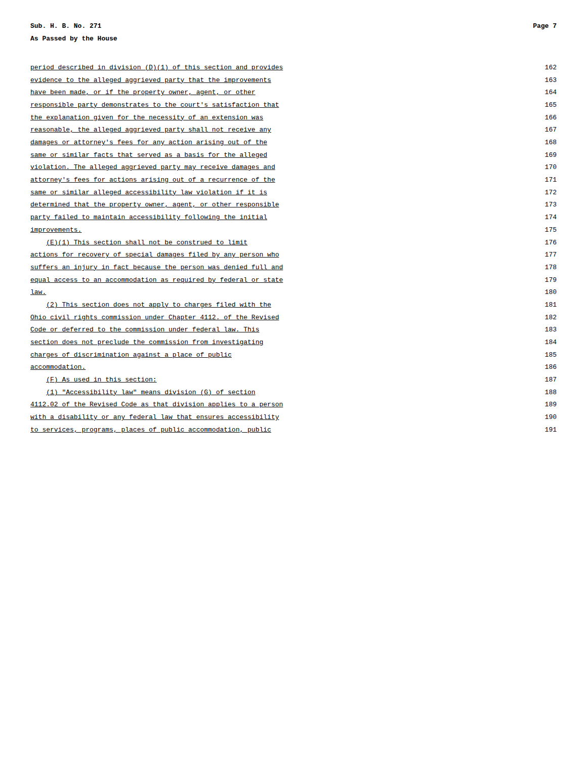Sub. H. B. No. 271 As Passed by the House
Page 7
period described in division (D)(1) of this section and provides 162
evidence to the alleged aggrieved party that the improvements 163
have been made, or if the property owner, agent, or other 164
responsible party demonstrates to the court's satisfaction that 165
the explanation given for the necessity of an extension was 166
reasonable, the alleged aggrieved party shall not receive any 167
damages or attorney's fees for any action arising out of the 168
same or similar facts that served as a basis for the alleged 169
violation. The alleged aggrieved party may receive damages and 170
attorney's fees for actions arising out of a recurrence of the 171
same or similar alleged accessibility law violation if it is 172
determined that the property owner, agent, or other responsible 173
party failed to maintain accessibility following the initial 174
improvements. 175
(E)(1) This section shall not be construed to limit 176
actions for recovery of special damages filed by any person who 177
suffers an injury in fact because the person was denied full and 178
equal access to an accommodation as required by federal or state 179
law. 180
(2) This section does not apply to charges filed with the 181
Ohio civil rights commission under Chapter 4112. of the Revised 182
Code or deferred to the commission under federal law. This 183
section does not preclude the commission from investigating 184
charges of discrimination against a place of public 185
accommodation. 186
(F) As used in this section: 187
(1) "Accessibility law" means division (G) of section 188
4112.02 of the Revised Code as that division applies to a person 189
with a disability or any federal law that ensures accessibility 190
to services, programs, places of public accommodation, public 191